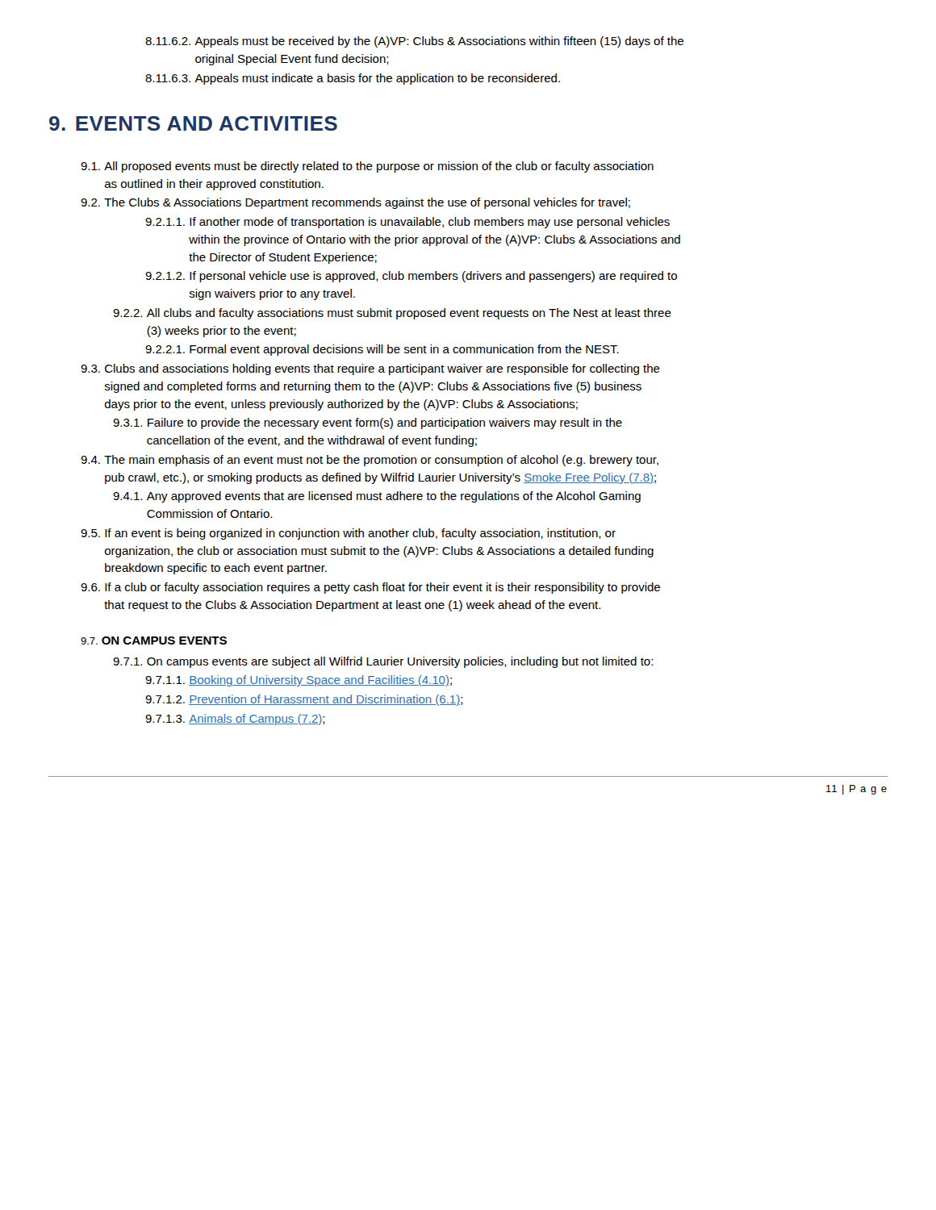8.11.6.2. Appeals must be received by the (A)VP: Clubs & Associations within fifteen (15) days of the original Special Event fund decision;
8.11.6.3. Appeals must indicate a basis for the application to be reconsidered.
9. EVENTS AND ACTIVITIES
9.1. All proposed events must be directly related to the purpose or mission of the club or faculty association as outlined in their approved constitution.
9.2. The Clubs & Associations Department recommends against the use of personal vehicles for travel;
9.2.1.1. If another mode of transportation is unavailable, club members may use personal vehicles within the province of Ontario with the prior approval of the (A)VP: Clubs & Associations and the Director of Student Experience;
9.2.1.2. If personal vehicle use is approved, club members (drivers and passengers) are required to sign waivers prior to any travel.
9.2.2. All clubs and faculty associations must submit proposed event requests on The Nest at least three (3) weeks prior to the event;
9.2.2.1. Formal event approval decisions will be sent in a communication from the NEST.
9.3. Clubs and associations holding events that require a participant waiver are responsible for collecting the signed and completed forms and returning them to the (A)VP: Clubs & Associations five (5) business days prior to the event, unless previously authorized by the (A)VP: Clubs & Associations;
9.3.1. Failure to provide the necessary event form(s) and participation waivers may result in the cancellation of the event, and the withdrawal of event funding;
9.4. The main emphasis of an event must not be the promotion or consumption of alcohol (e.g. brewery tour, pub crawl, etc.), or smoking products as defined by Wilfrid Laurier University’s Smoke Free Policy (7.8);
9.4.1. Any approved events that are licensed must adhere to the regulations of the Alcohol Gaming Commission of Ontario.
9.5. If an event is being organized in conjunction with another club, faculty association, institution, or organization, the club or association must submit to the (A)VP: Clubs & Associations a detailed funding breakdown specific to each event partner.
9.6. If a club or faculty association requires a petty cash float for their event it is their responsibility to provide that request to the Clubs & Association Department at least one (1) week ahead of the event.
9.7. ON CAMPUS EVENTS
9.7.1. On campus events are subject all Wilfrid Laurier University policies, including but not limited to:
9.7.1.1. Booking of University Space and Facilities (4.10);
9.7.1.2. Prevention of Harassment and Discrimination (6.1);
9.7.1.3. Animals of Campus (7.2);
11 | P a g e